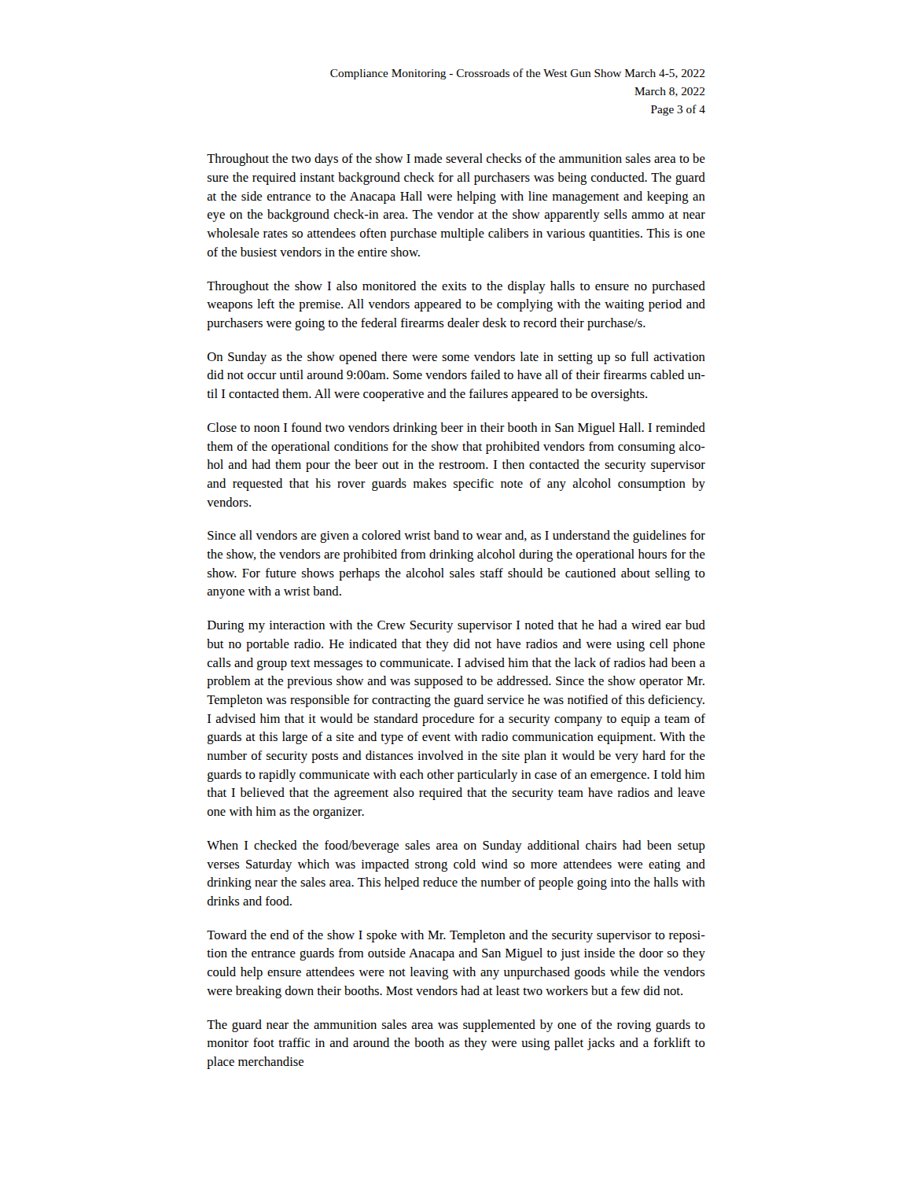Compliance Monitoring - Crossroads of the West Gun Show March 4-5, 2022
March 8, 2022
Page 3 of 4
Throughout the two days of the show I made several checks of the ammunition sales area to be sure the required instant background check for all purchasers was being conducted. The guard at the side entrance to the Anacapa Hall were helping with line management and keeping an eye on the background check-in area. The vendor at the show apparently sells ammo at near wholesale rates so attendees often purchase multiple calibers in various quantities. This is one of the busiest vendors in the entire show.
Throughout the show I also monitored the exits to the display halls to ensure no purchased weapons left the premise. All vendors appeared to be complying with the waiting period and purchasers were going to the federal firearms dealer desk to record their purchase/s.
On Sunday as the show opened there were some vendors late in setting up so full activation did not occur until around 9:00am. Some vendors failed to have all of their firearms cabled until I contacted them. All were cooperative and the failures appeared to be oversights.
Close to noon I found two vendors drinking beer in their booth in San Miguel Hall. I reminded them of the operational conditions for the show that prohibited vendors from consuming alcohol and had them pour the beer out in the restroom. I then contacted the security supervisor and requested that his rover guards makes specific note of any alcohol consumption by vendors.
Since all vendors are given a colored wrist band to wear and, as I understand the guidelines for the show, the vendors are prohibited from drinking alcohol during the operational hours for the show. For future shows perhaps the alcohol sales staff should be cautioned about selling to anyone with a wrist band.
During my interaction with the Crew Security supervisor I noted that he had a wired ear bud but no portable radio. He indicated that they did not have radios and were using cell phone calls and group text messages to communicate. I advised him that the lack of radios had been a problem at the previous show and was supposed to be addressed. Since the show operator Mr. Templeton was responsible for contracting the guard service he was notified of this deficiency. I advised him that it would be standard procedure for a security company to equip a team of guards at this large of a site and type of event with radio communication equipment. With the number of security posts and distances involved in the site plan it would be very hard for the guards to rapidly communicate with each other particularly in case of an emergence. I told him that I believed that the agreement also required that the security team have radios and leave one with him as the organizer.
When I checked the food/beverage sales area on Sunday additional chairs had been setup verses Saturday which was impacted strong cold wind so more attendees were eating and drinking near the sales area. This helped reduce the number of people going into the halls with drinks and food.
Toward the end of the show I spoke with Mr. Templeton and the security supervisor to reposition the entrance guards from outside Anacapa and San Miguel to just inside the door so they could help ensure attendees were not leaving with any unpurchased goods while the vendors were breaking down their booths. Most vendors had at least two workers but a few did not.
The guard near the ammunition sales area was supplemented by one of the roving guards to monitor foot traffic in and around the booth as they were using pallet jacks and a forklift to place merchandise